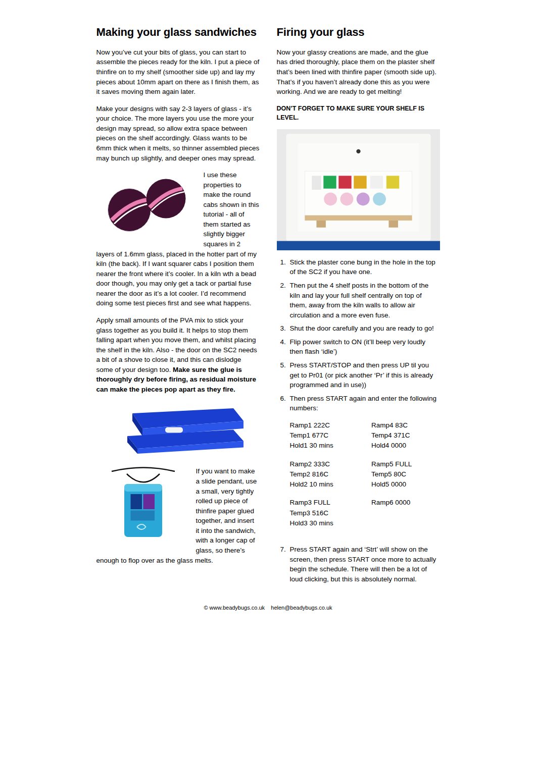Making your glass sandwiches
Now you’ve cut your bits of glass, you can start to assemble the pieces ready for the kiln. I put a piece of thinfire on to my shelf (smoother side up) and lay my pieces about 10mm apart on there as I finish them, as it saves moving them again later.
Make your designs with say 2-3 layers of glass - it’s your choice. The more layers you use the more your design may spread, so allow extra space between pieces on the shelf accordingly. Glass wants to be 6mm thick when it melts, so thinner assembled pieces may bunch up slightly, and deeper ones may spread.
I use these properties to make the round cabs shown in this tutorial - all of them started as slightly bigger squares in 2 layers of 1.6mm glass, placed in the hotter part of my kiln (the back). If I want squarer cabs I position them nearer the front where it’s cooler. In a kiln wth a bead door though, you may only get a tack or partial fuse nearer the door as it’s a lot cooler. I’d recommend doing some test pieces first and see what happens.
Apply small amounts of the PVA mix to stick your glass together as you build it. It helps to stop them falling apart when you move them, and whilst placing the shelf in the kiln. Also - the door on the SC2 needs a bit of a shove to close it, and this can dislodge some of your design too. Make sure the glue is thoroughly dry before firing, as residual moisture can make the pieces pop apart as they fire.
If you want to make a slide pendant, use a small, very tightly rolled up piece of thinfire paper glued together, and insert it into the sandwich, with a longer cap of glass, so there’s enough to flop over as the glass melts.
Firing your glass
Now your glassy creations are made, and the glue has dried thoroughly, place them on the plaster shelf that’s been lined with thinfire paper (smooth side up). That’s if you haven’t already done this as you were working. And we are ready to get melting!
DON’T FORGET TO MAKE SURE YOUR SHELF IS LEVEL.
Stick the plaster cone bung in the hole in the top of the SC2 if you have one.
Then put the 4 shelf posts in the bottom of the kiln and lay your full shelf centrally on top of them, away from the kiln walls to allow air circulation and a more even fuse.
Shut the door carefully and you are ready to go!
Flip power switch to ON (it’ll beep very loudly then flash ‘idle’)
Press START/STOP and then press UP til you get to Pr01 (or pick another ‘Pr’ if this is already programmed and in use))
Then press START again and enter the following numbers:
Ramp1 222C
Temp1 677C
Hold1 30 mins
Ramp2 333C
Temp2 816C
Hold2 10 mins
Ramp3 FULL
Temp3 516C
Hold3 30 mins
Ramp4 83C
Temp4 371C
Hold4 0000
Ramp5 FULL
Temp5 80C
Hold5 0000
Ramp6 0000
Press START again and ‘Strt’ will show on the screen, then press START once more to actually begin the schedule. There will then be a lot of loud clicking, but this is absolutely normal.
© www.beadybugs.co.uk helen@beadybugs.co.uk